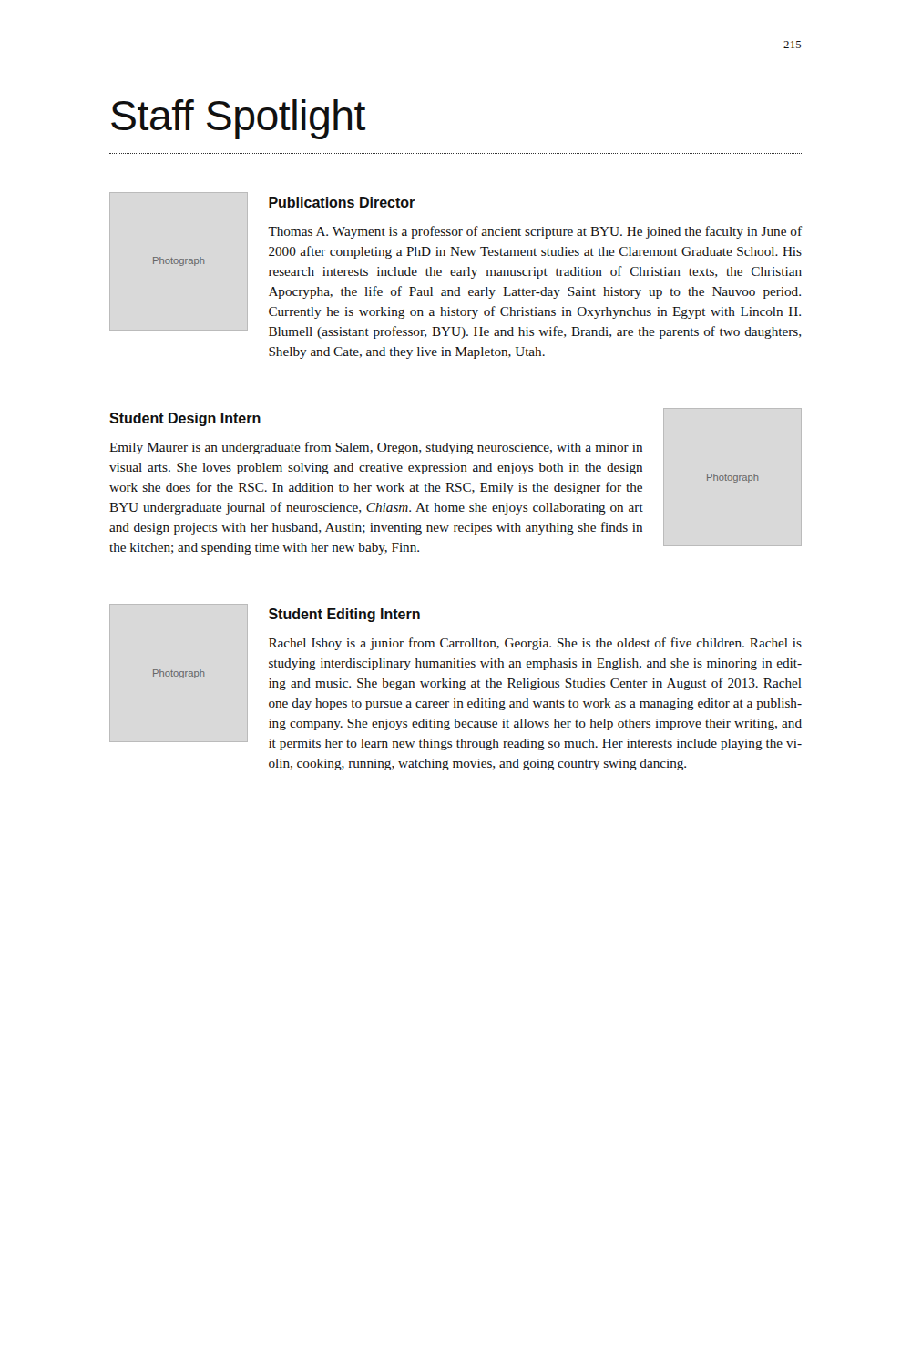215
Staff Spotlight
Photograph
Publications Director
Thomas A. Wayment is a professor of ancient scripture at BYU. He joined the faculty in June of 2000 after completing a PhD in New Testament studies at the Claremont Graduate School. His research interests include the early manuscript tradition of Christian texts, the Christian Apocrypha, the life of Paul and early Latter-day Saint history up to the Nauvoo period. Currently he is working on a history of Christians in Oxyrhynchus in Egypt with Lincoln H. Blumell (assistant professor, BYU). He and his wife, Brandi, are the parents of two daughters, Shelby and Cate, and they live in Mapleton, Utah.
Photograph
Student Design Intern
Emily Maurer is an undergraduate from Salem, Oregon, studying neuroscience, with a minor in visual arts. She loves problem solving and creative expression and enjoys both in the design work she does for the RSC. In addition to her work at the RSC, Emily is the designer for the BYU undergraduate journal of neuroscience, Chiasm. At home she enjoys collaborating on art and design projects with her husband, Austin; inventing new recipes with anything she finds in the kitchen; and spending time with her new baby, Finn.
Photograph
Student Editing Intern
Rachel Ishoy is a junior from Carrollton, Georgia. She is the oldest of five children. Rachel is studying interdisciplinary humanities with an emphasis in English, and she is minoring in editing and music. She began working at the Religious Studies Center in August of 2013. Rachel one day hopes to pursue a career in editing and wants to work as a managing editor at a publishing company. She enjoys editing because it allows her to help others improve their writing, and it permits her to learn new things through reading so much. Her interests include playing the violin, cooking, running, watching movies, and going country swing dancing.